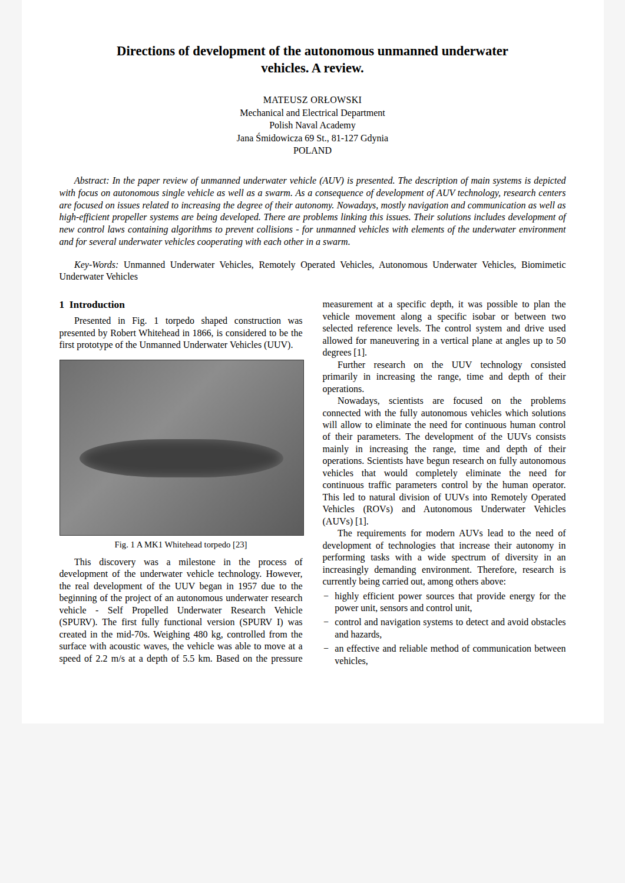Directions of development of the autonomous unmanned underwater
vehicles. A review.
MATEUSZ ORŁOWSKI
Mechanical and Electrical Department
Polish Naval Academy
Jana Śmidowicza 69 St., 81-127 Gdynia
POLAND
Abstract: In the paper review of unmanned underwater vehicle (AUV) is presented. The description of main systems is depicted with focus on autonomous single vehicle as well as a swarm. As a consequence of development of AUV technology, research centers are focused on issues related to increasing the degree of their autonomy. Nowadays, mostly navigation and communication as well as high-efficient propeller systems are being developed. There are problems linking this issues. Their solutions includes development of new control laws containing algorithms to prevent collisions - for unmanned vehicles with elements of the underwater environment and for several underwater vehicles cooperating with each other in a swarm.
Key-Words: Unmanned Underwater Vehicles, Remotely Operated Vehicles, Autonomous Underwater Vehicles, Biomimetic Underwater Vehicles
1 Introduction
Presented in Fig. 1 torpedo shaped construction was presented by Robert Whitehead in 1866, is considered to be the first prototype of the Unmanned Underwater Vehicles (UUV).
Fig. 1 A MK1 Whitehead torpedo [23]
This discovery was a milestone in the process of development of the underwater vehicle technology. However, the real development of the UUV began in 1957 due to the beginning of the project of an autonomous underwater research vehicle - Self Propelled Underwater Research Vehicle (SPURV). The first fully functional version (SPURV I) was created in the mid-70s. Weighing 480 kg, controlled from the surface with acoustic waves, the vehicle was able to move at a speed of 2.2 m/s at a depth of 5.5 km. Based on the pressure measurement at a specific depth, it was possible to plan the vehicle movement along a specific isobar or between two selected reference levels. The control system and drive used allowed for maneuvering in a vertical plane at angles up to 50 degrees [1].
Further research on the UUV technology consisted primarily in increasing the range, time and depth of their operations.
Nowadays, scientists are focused on the problems connected with the fully autonomous vehicles which solutions will allow to eliminate the need for continuous human control of their parameters. The development of the UUVs consists mainly in increasing the range, time and depth of their operations. Scientists have begun research on fully autonomous vehicles that would completely eliminate the need for continuous traffic parameters control by the human operator. This led to natural division of UUVs into Remotely Operated Vehicles (ROVs) and Autonomous Underwater Vehicles (AUVs) [1].
The requirements for modern AUVs lead to the need of development of technologies that increase their autonomy in performing tasks with a wide spectrum of diversity in an increasingly demanding environment. Therefore, research is currently being carried out, among others above:
highly efficient power sources that provide energy for the power unit, sensors and control unit,
control and navigation systems to detect and avoid obstacles and hazards,
an effective and reliable method of communication between vehicles,